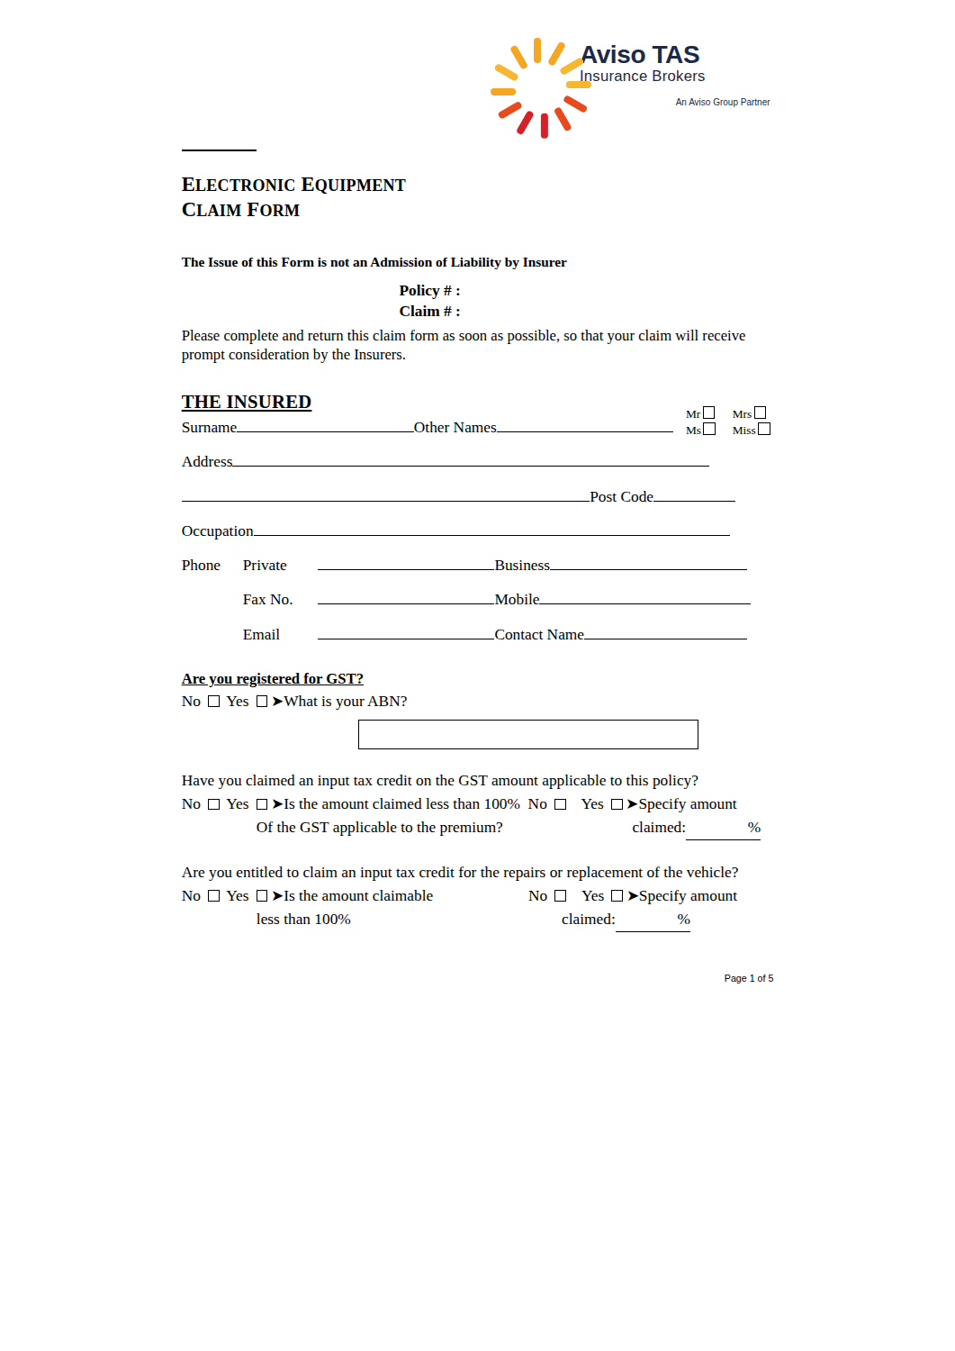Aviso TAS
Insurance Brokers
An Aviso Group Partner
ELECTRONIC EQUIPMENT
CLAIM FORM
The Issue of this Form is not an Admission of Liability by Insurer
Policy # :
Claim # :
Please complete and return this claim form as soon as possible, so that your claim will receive prompt consideration by the Insurers.
THE INSURED
| Mr | Mrs |
| Ms | Miss |
Surname Other Names
Address
Post Code
Occupation
Phone Private Business
Fax No. Mobile
Email Contact Name
Are you registered for GST?
No Yes ➤What is your ABN?
Have you claimed an input tax credit on the GST amount applicable to this policy?
No Yes ➤Is the amount claimed less than 100% No Yes ➤Specify amount
Of the GST applicable to the premium? claimed:%
Are you entitled to claim an input tax credit for the repairs or replacement of the vehicle?
No Yes ➤Is the amount claimable No Yes ➤Specify amount
less than 100% claimed:%
Page 1 of 5